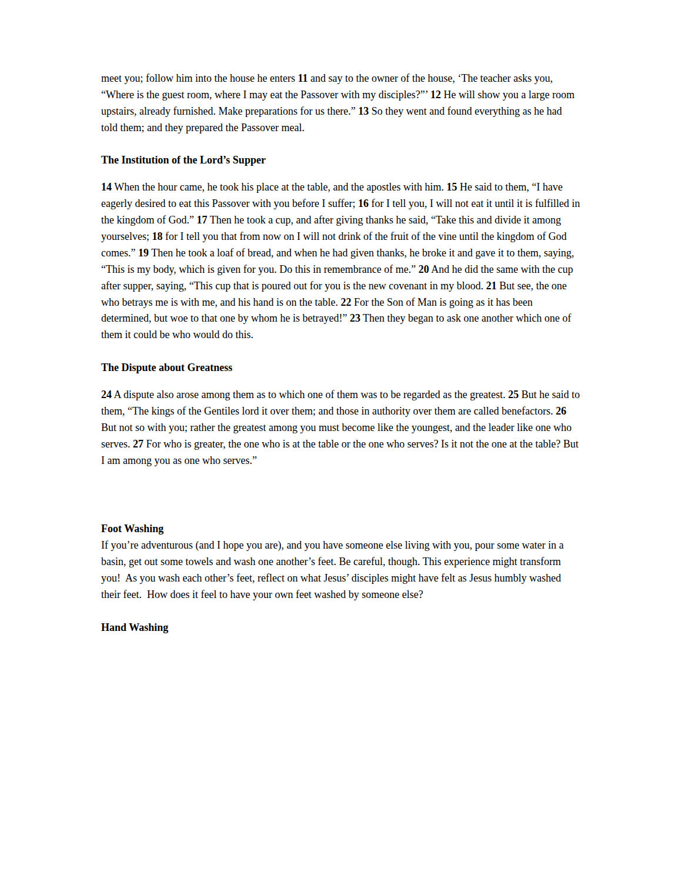meet you; follow him into the house he enters 11 and say to the owner of the house, ‘The teacher asks you, “Where is the guest room, where I may eat the Passover with my disciples?”’ 12 He will show you a large room upstairs, already furnished. Make preparations for us there.” 13 So they went and found everything as he had told them; and they prepared the Passover meal.
The Institution of the Lord’s Supper
14 When the hour came, he took his place at the table, and the apostles with him. 15 He said to them, “I have eagerly desired to eat this Passover with you before I suffer; 16 for I tell you, I will not eat it until it is fulfilled in the kingdom of God.” 17 Then he took a cup, and after giving thanks he said, “Take this and divide it among yourselves; 18 for I tell you that from now on I will not drink of the fruit of the vine until the kingdom of God comes.” 19 Then he took a loaf of bread, and when he had given thanks, he broke it and gave it to them, saying, “This is my body, which is given for you. Do this in remembrance of me.” 20 And he did the same with the cup after supper, saying, “This cup that is poured out for you is the new covenant in my blood. 21 But see, the one who betrays me is with me, and his hand is on the table. 22 For the Son of Man is going as it has been determined, but woe to that one by whom he is betrayed!” 23 Then they began to ask one another which one of them it could be who would do this.
The Dispute about Greatness
24 A dispute also arose among them as to which one of them was to be regarded as the greatest. 25 But he said to them, “The kings of the Gentiles lord it over them; and those in authority over them are called benefactors. 26 But not so with you; rather the greatest among you must become like the youngest, and the leader like one who serves. 27 For who is greater, the one who is at the table or the one who serves? Is it not the one at the table? But I am among you as one who serves.”
Foot Washing
If you’re adventurous (and I hope you are), and you have someone else living with you, pour some water in a basin, get out some towels and wash one another’s feet. Be careful, though. This experience might transform you! As you wash each other’s feet, reflect on what Jesus’ disciples might have felt as Jesus humbly washed their feet. How does it feel to have your own feet washed by someone else?
Hand Washing